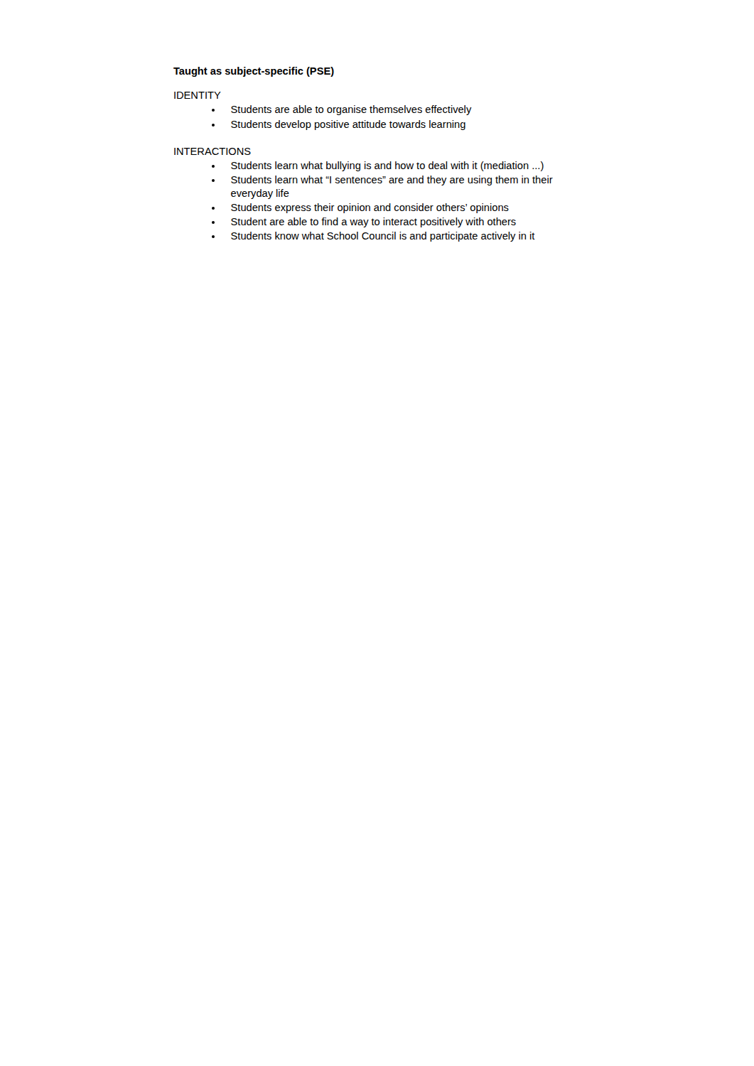Taught as subject-specific (PSE)
IDENTITY
Students are able to organise themselves effectively
Students develop positive attitude towards learning
INTERACTIONS
Students learn what bullying is and how to deal with it (mediation ...)
Students learn what “I sentences” are and they are using them in their everyday life
Students express their opinion and consider others’ opinions
Student are able to find a way to interact positively with others
Students know what School Council is and participate actively in it